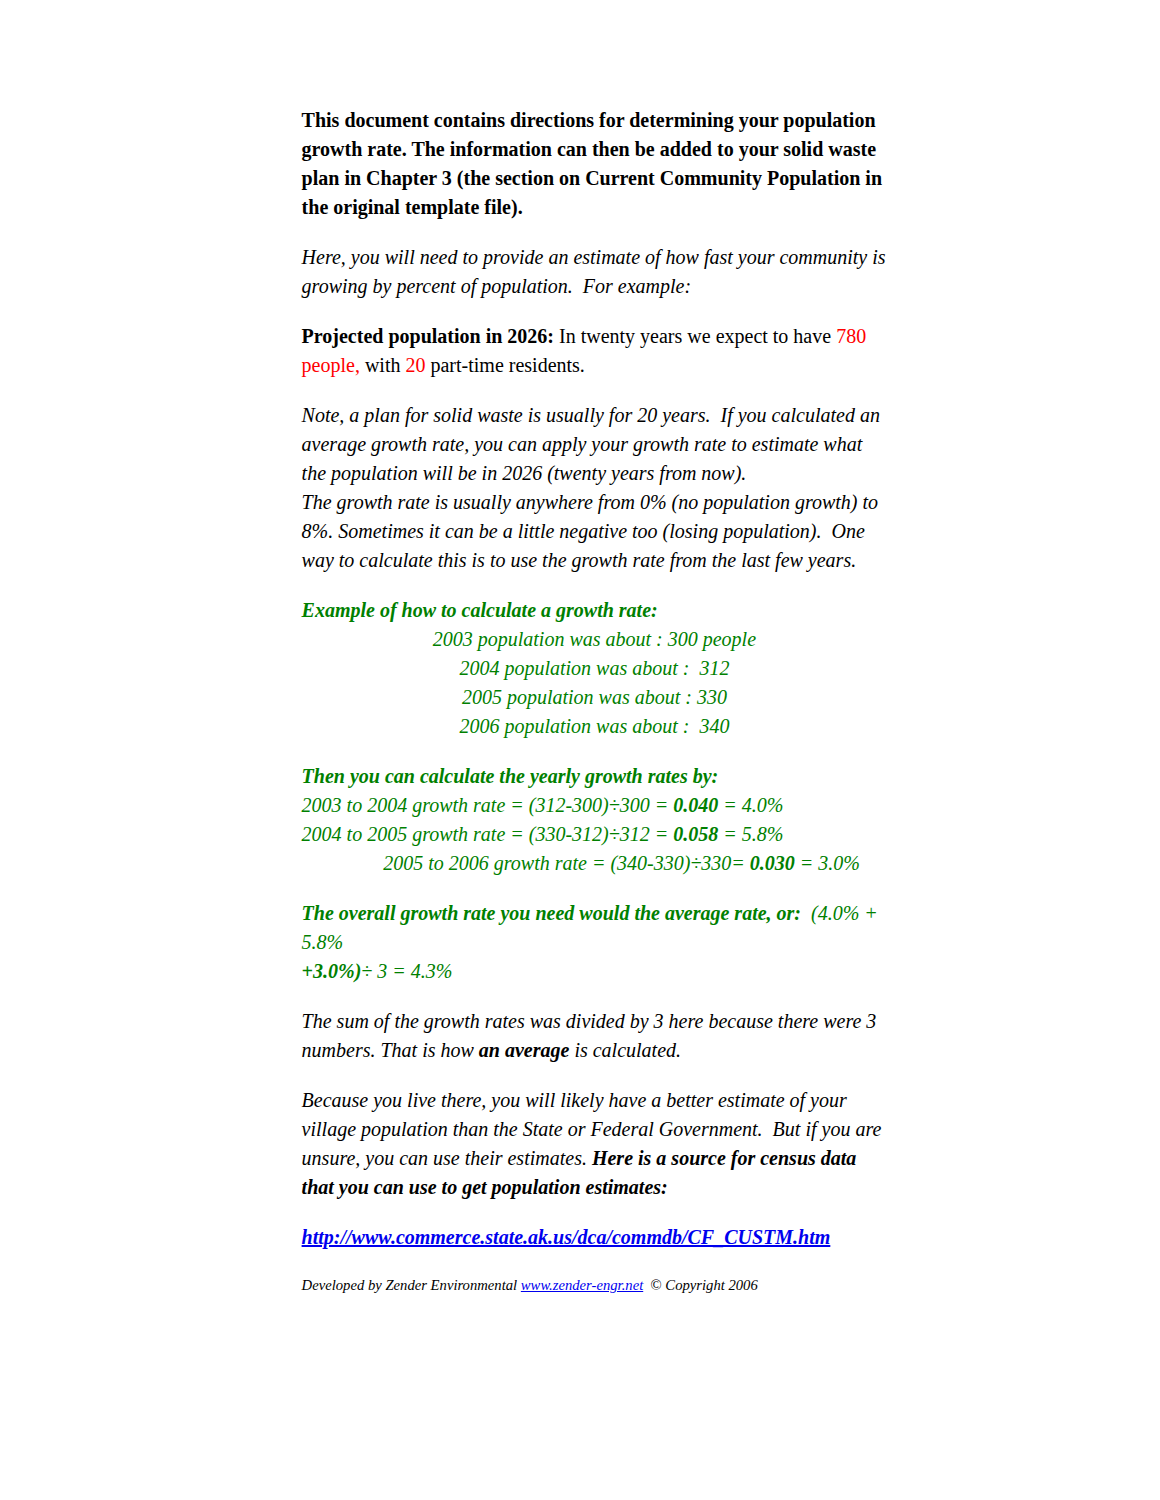This document contains directions for determining your population growth rate. The information can then be added to your solid waste plan in Chapter 3 (the section on Current Community Population in the original template file).
Here, you will need to provide an estimate of how fast your community is growing by percent of population. For example:
Projected population in 2026: In twenty years we expect to have 780 people, with 20 part-time residents.
Note, a plan for solid waste is usually for 20 years. If you calculated an average growth rate, you can apply your growth rate to estimate what the population will be in 2026 (twenty years from now).
The growth rate is usually anywhere from 0% (no population growth) to 8%. Sometimes it can be a little negative too (losing population). One way to calculate this is to use the growth rate from the last few years.
Example of how to calculate a growth rate:
2003 population was about : 300 people
2004 population was about : 312
2005 population was about : 330
2006 population was about : 340
Then you can calculate the yearly growth rates by:
2003 to 2004 growth rate = (312-300)÷300 = 0.040 = 4.0%
2004 to 2005 growth rate = (330-312)÷312 = 0.058 = 5.8%
2005 to 2006 growth rate = (340-330)÷330= 0.030 = 3.0%
The overall growth rate you need would the average rate, or: (4.0% + 5.8%
+3.0%)÷ 3 = 4.3%
The sum of the growth rates was divided by 3 here because there were 3 numbers. That is how an average is calculated.
Because you live there, you will likely have a better estimate of your village population than the State or Federal Government. But if you are unsure, you can use their estimates. Here is a source for census data that you can use to get population estimates:
http://www.commerce.state.ak.us/dca/commdb/CF_CUSTM.htm
Developed by Zender Environmental www.zender-engr.net © Copyright 2006